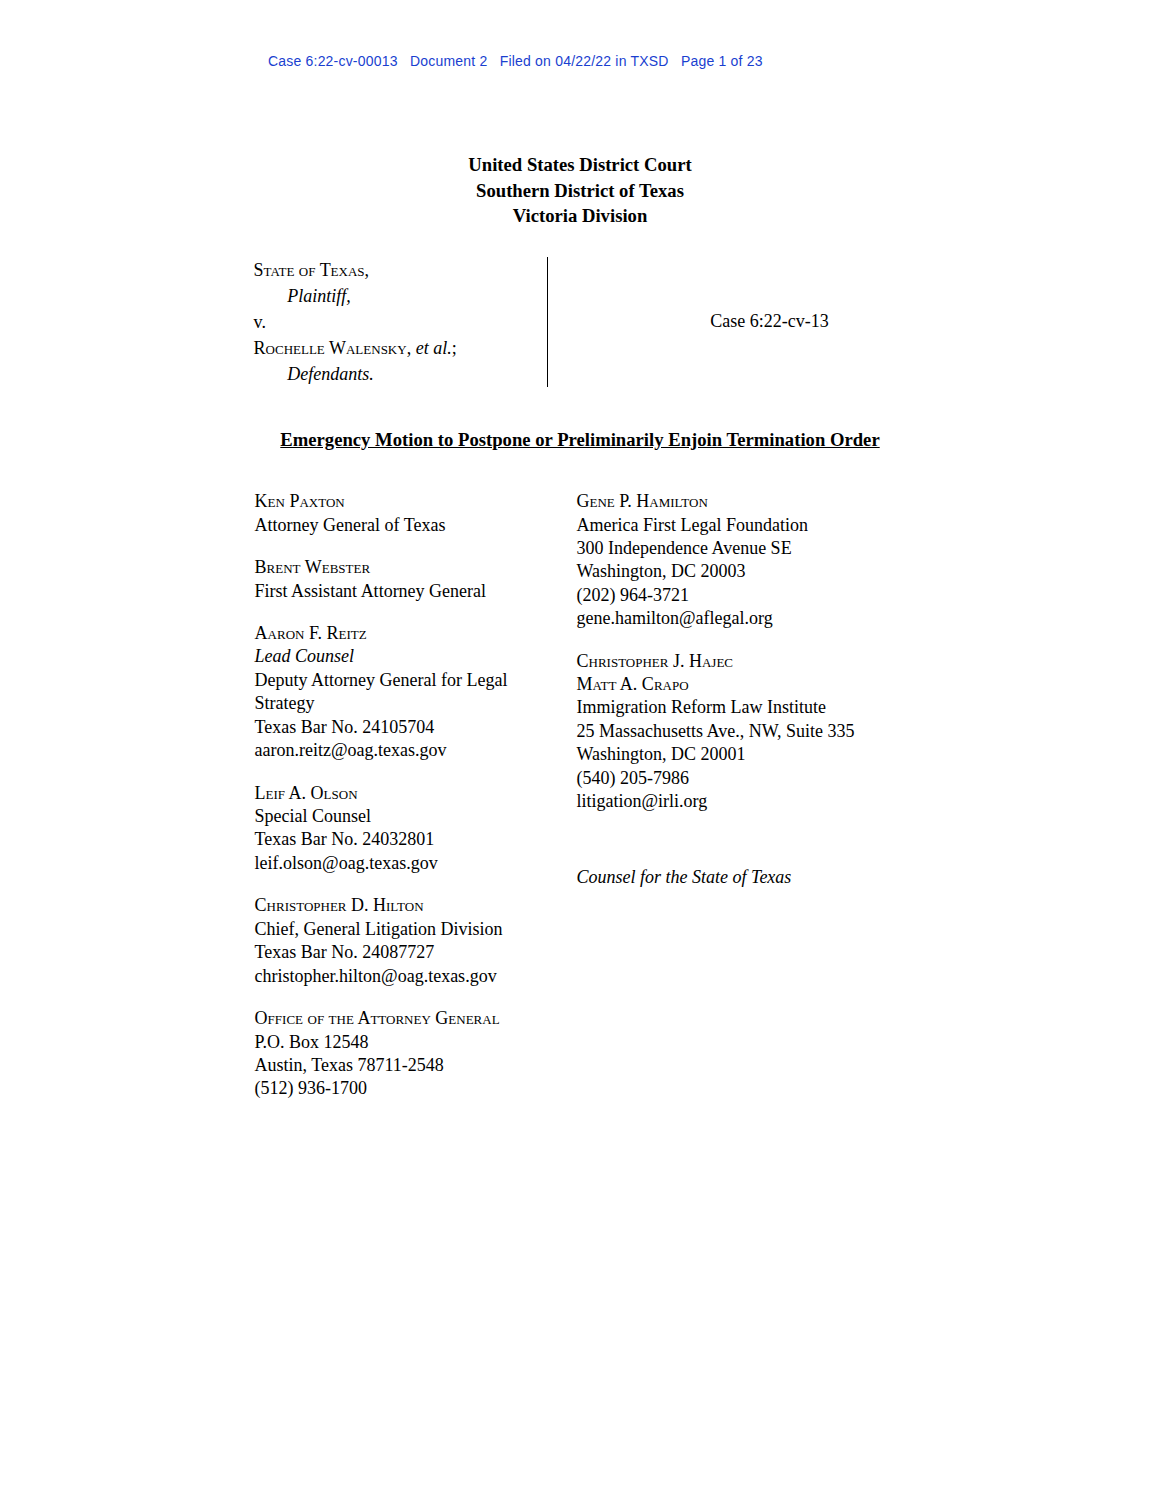Case 6:22-cv-00013 Document 2 Filed on 04/22/22 in TXSD Page 1 of 23
United States District Court
Southern District of Texas
Victoria Division
| State of Texas, Plaintiff, v. Rochelle Walensky, et al. ; Defendants. | | Case 6:22-cv-13 |
Emergency Motion to Postpone or Preliminarily Enjoin Termination Order
| Ken Paxton Attorney General of Texas Brent Webster First Assistant Attorney General Aaron F. Reitz Lead Counsel Deputy Attorney General for Legal Strategy Texas Bar No. 24105704 aaron.reitz@oag.texas.gov Leif A. Olson Special Counsel Texas Bar No. 24032801 leif.olson@oag.texas.gov Christopher D. Hilton Chief, General Litigation Division Texas Bar No. 24087727 christopher.hilton@oag.texas.gov Office of the Attorney General P.O. Box 12548 Austin, Texas 78711-2548 (512) 936-1700 | Gene P. Hamilton America First Legal Foundation 300 Independence Avenue SE Washington, DC 20003 (202) 964-3721 gene.hamilton@aflegal.org Christopher J. Hajec Matt A. Crapo Immigration Reform Law Institute 25 Massachusetts Ave., NW, Suite 335 Washington, DC 20001 (540) 205-7986 litigation@irli.org Counsel for the State of Texas |